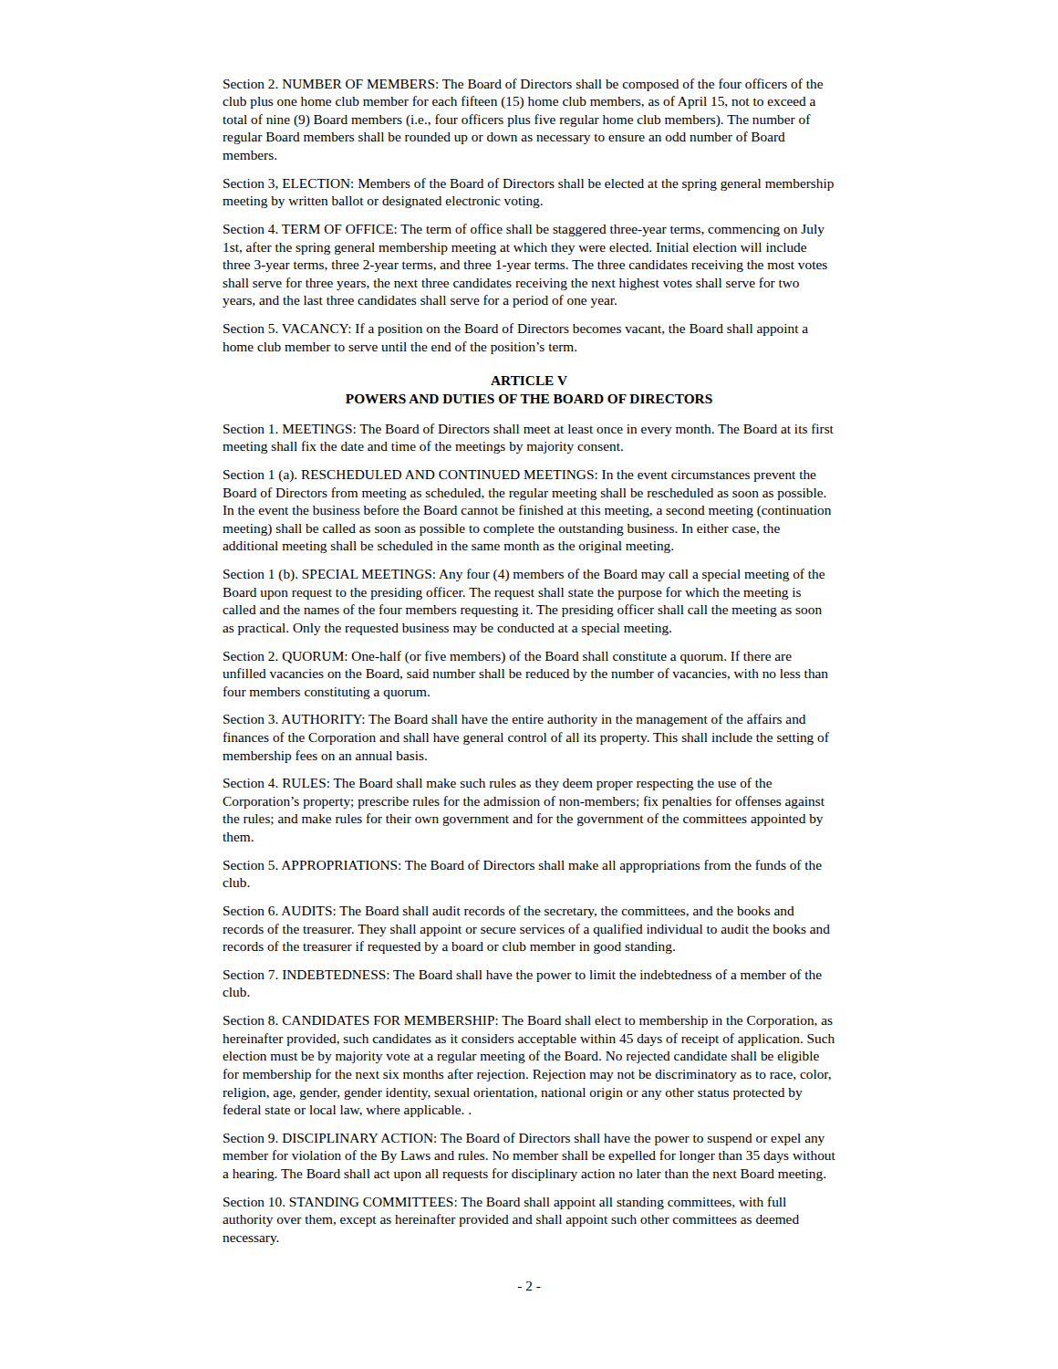Section 2. NUMBER OF MEMBERS: The Board of Directors shall be composed of the four officers of the club plus one home club member for each fifteen (15) home club members, as of April 15, not to exceed a total of nine (9) Board members (i.e., four officers plus five regular home club members). The number of regular Board members shall be rounded up or down as necessary to ensure an odd number of Board members.
Section 3, ELECTION: Members of the Board of Directors shall be elected at the spring general membership meeting by written ballot or designated electronic voting.
Section 4. TERM OF OFFICE: The term of office shall be staggered three-year terms, commencing on July 1st, after the spring general membership meeting at which they were elected. Initial election will include three 3-year terms, three 2-year terms, and three 1-year terms. The three candidates receiving the most votes shall serve for three years, the next three candidates receiving the next highest votes shall serve for two years, and the last three candidates shall serve for a period of one year.
Section 5. VACANCY: If a position on the Board of Directors becomes vacant, the Board shall appoint a home club member to serve until the end of the position’s term.
ARTICLE V POWERS AND DUTIES OF THE BOARD OF DIRECTORS
Section 1. MEETINGS: The Board of Directors shall meet at least once in every month. The Board at its first meeting shall fix the date and time of the meetings by majority consent.
Section 1 (a). RESCHEDULED AND CONTINUED MEETINGS: In the event circumstances prevent the Board of Directors from meeting as scheduled, the regular meeting shall be rescheduled as soon as possible. In the event the business before the Board cannot be finished at this meeting, a second meeting (continuation meeting) shall be called as soon as possible to complete the outstanding business. In either case, the additional meeting shall be scheduled in the same month as the original meeting.
Section 1 (b). SPECIAL MEETINGS: Any four (4) members of the Board may call a special meeting of the Board upon request to the presiding officer. The request shall state the purpose for which the meeting is called and the names of the four members requesting it. The presiding officer shall call the meeting as soon as practical. Only the requested business may be conducted at a special meeting.
Section 2. QUORUM: One-half (or five members) of the Board shall constitute a quorum. If there are unfilled vacancies on the Board, said number shall be reduced by the number of vacancies, with no less than four members constituting a quorum.
Section 3. AUTHORITY: The Board shall have the entire authority in the management of the affairs and finances of the Corporation and shall have general control of all its property. This shall include the setting of membership fees on an annual basis.
Section 4. RULES: The Board shall make such rules as they deem proper respecting the use of the Corporation’s property; prescribe rules for the admission of non-members; fix penalties for offenses against the rules; and make rules for their own government and for the government of the committees appointed by them.
Section 5. APPROPRIATIONS: The Board of Directors shall make all appropriations from the funds of the club.
Section 6. AUDITS: The Board shall audit records of the secretary, the committees, and the books and records of the treasurer. They shall appoint or secure services of a qualified individual to audit the books and records of the treasurer if requested by a board or club member in good standing.
Section 7. INDEBTEDNESS: The Board shall have the power to limit the indebtedness of a member of the club.
Section 8. CANDIDATES FOR MEMBERSHIP: The Board shall elect to membership in the Corporation, as hereinafter provided, such candidates as it considers acceptable within 45 days of receipt of application. Such election must be by majority vote at a regular meeting of the Board. No rejected candidate shall be eligible for membership for the next six months after rejection. Rejection may not be discriminatory as to race, color, religion, age, gender, gender identity, sexual orientation, national origin or any other status protected by federal state or local law, where applicable. .
Section 9. DISCIPLINARY ACTION: The Board of Directors shall have the power to suspend or expel any member for violation of the By Laws and rules. No member shall be expelled for longer than 35 days without a hearing. The Board shall act upon all requests for disciplinary action no later than the next Board meeting.
Section 10. STANDING COMMITTEES: The Board shall appoint all standing committees, with full authority over them, except as hereinafter provided and shall appoint such other committees as deemed necessary.
- 2 -